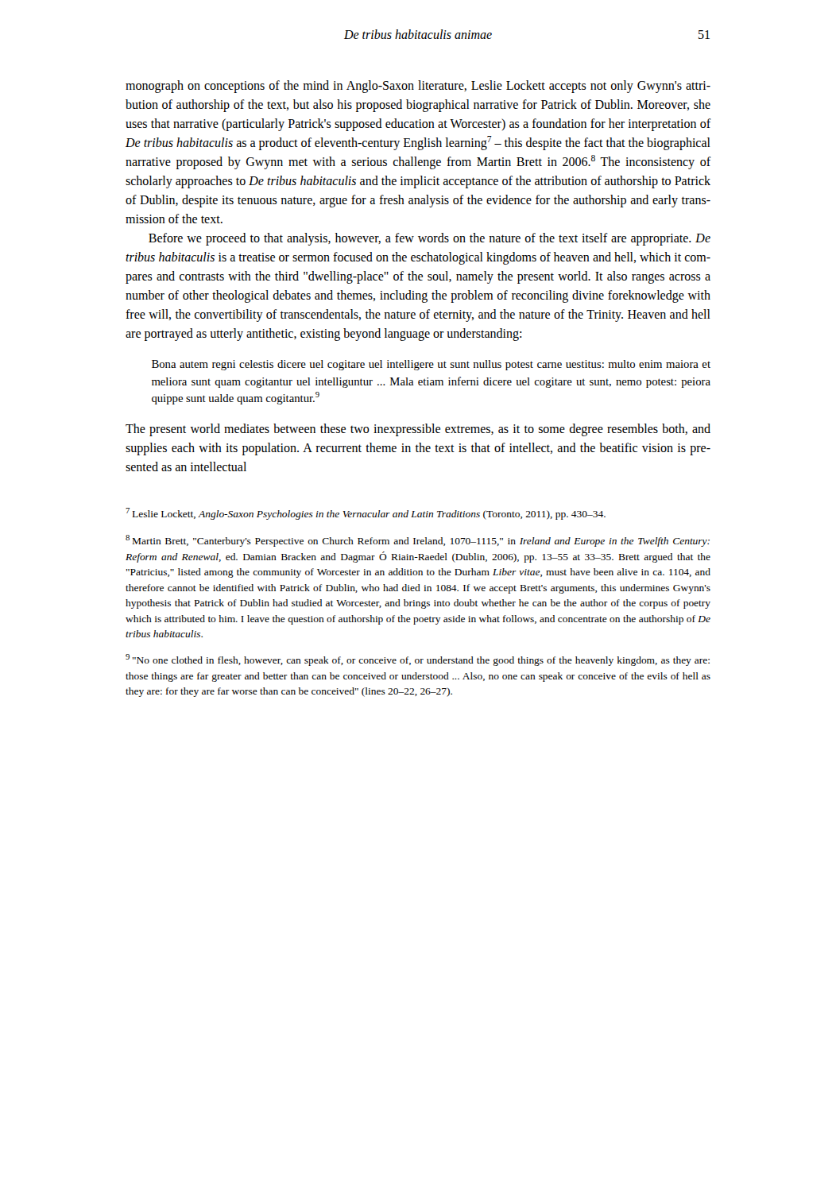De tribus habitaculis animae 51
monograph on conceptions of the mind in Anglo-Saxon literature, Leslie Lockett accepts not only Gwynn's attribution of authorship of the text, but also his proposed biographical narrative for Patrick of Dublin. Moreover, she uses that narrative (particularly Patrick's supposed education at Worcester) as a foundation for her interpretation of De tribus habitaculis as a product of eleventh-century English learning7 – this despite the fact that the biographical narrative proposed by Gwynn met with a serious challenge from Martin Brett in 2006.8 The inconsistency of scholarly approaches to De tribus habitaculis and the implicit acceptance of the attribution of authorship to Patrick of Dublin, despite its tenuous nature, argue for a fresh analysis of the evidence for the authorship and early transmission of the text.
Before we proceed to that analysis, however, a few words on the nature of the text itself are appropriate. De tribus habitaculis is a treatise or sermon focused on the eschatological kingdoms of heaven and hell, which it compares and contrasts with the third "dwelling-place" of the soul, namely the present world. It also ranges across a number of other theological debates and themes, including the problem of reconciling divine foreknowledge with free will, the convertibility of transcendentals, the nature of eternity, and the nature of the Trinity. Heaven and hell are portrayed as utterly antithetic, existing beyond language or understanding:
Bona autem regni celestis dicere uel cogitare uel intelligere ut sunt nullus potest carne uestitus: multo enim maiora et meliora sunt quam cogitantur uel intelliguntur ... Mala etiam inferni dicere uel cogitare ut sunt, nemo potest: peiora quippe sunt ualde quam cogitantur.9
The present world mediates between these two inexpressible extremes, as it to some degree resembles both, and supplies each with its population. A recurrent theme in the text is that of intellect, and the beatific vision is presented as an intellectual
7 Leslie Lockett, Anglo-Saxon Psychologies in the Vernacular and Latin Traditions (Toronto, 2011), pp. 430–34.
8 Martin Brett, "Canterbury's Perspective on Church Reform and Ireland, 1070–1115," in Ireland and Europe in the Twelfth Century: Reform and Renewal, ed. Damian Bracken and Dagmar Ó Riain-Raedel (Dublin, 2006), pp. 13–55 at 33–35. Brett argued that the "Patricius," listed among the community of Worcester in an addition to the Durham Liber vitae, must have been alive in ca. 1104, and therefore cannot be identified with Patrick of Dublin, who had died in 1084. If we accept Brett's arguments, this undermines Gwynn's hypothesis that Patrick of Dublin had studied at Worcester, and brings into doubt whether he can be the author of the corpus of poetry which is attributed to him. I leave the question of authorship of the poetry aside in what follows, and concentrate on the authorship of De tribus habitaculis.
9"No one clothed in flesh, however, can speak of, or conceive of, or understand the good things of the heavenly kingdom, as they are: those things are far greater and better than can be conceived or understood ... Also, no one can speak or conceive of the evils of hell as they are: for they are far worse than can be conceived" (lines 20–22, 26–27).